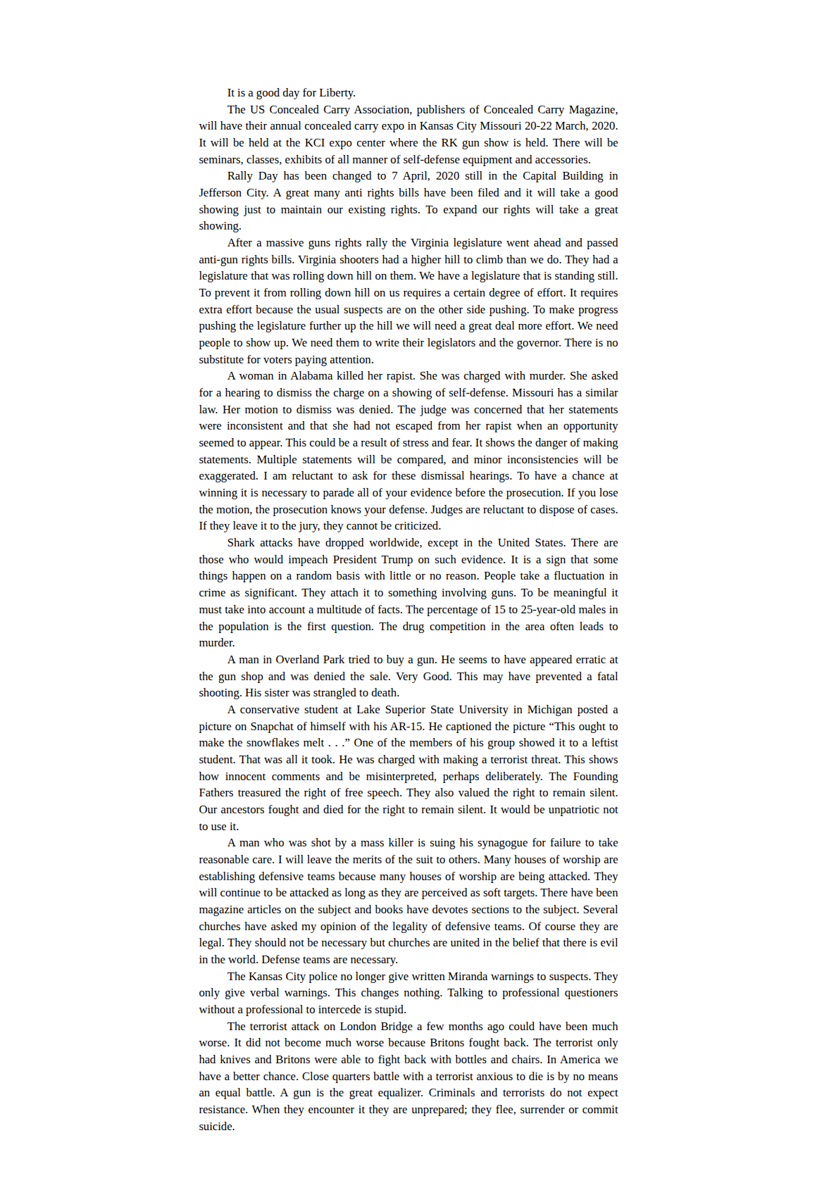It is a good day for Liberty.
The US Concealed Carry Association, publishers of Concealed Carry Magazine, will have their annual concealed carry expo in Kansas City Missouri 20-22 March, 2020. It will be held at the KCI expo center where the RK gun show is held. There will be seminars, classes, exhibits of all manner of self-defense equipment and accessories.
Rally Day has been changed to 7 April, 2020 still in the Capital Building in Jefferson City. A great many anti rights bills have been filed and it will take a good showing just to maintain our existing rights. To expand our rights will take a great showing.
After a massive guns rights rally the Virginia legislature went ahead and passed anti-gun rights bills. Virginia shooters had a higher hill to climb than we do. They had a legislature that was rolling down hill on them. We have a legislature that is standing still. To prevent it from rolling down hill on us requires a certain degree of effort. It requires extra effort because the usual suspects are on the other side pushing. To make progress pushing the legislature further up the hill we will need a great deal more effort. We need people to show up. We need them to write their legislators and the governor. There is no substitute for voters paying attention.
A woman in Alabama killed her rapist. She was charged with murder. She asked for a hearing to dismiss the charge on a showing of self-defense. Missouri has a similar law. Her motion to dismiss was denied. The judge was concerned that her statements were inconsistent and that she had not escaped from her rapist when an opportunity seemed to appear. This could be a result of stress and fear. It shows the danger of making statements. Multiple statements will be compared, and minor inconsistencies will be exaggerated. I am reluctant to ask for these dismissal hearings. To have a chance at winning it is necessary to parade all of your evidence before the prosecution. If you lose the motion, the prosecution knows your defense. Judges are reluctant to dispose of cases. If they leave it to the jury, they cannot be criticized.
Shark attacks have dropped worldwide, except in the United States. There are those who would impeach President Trump on such evidence. It is a sign that some things happen on a random basis with little or no reason. People take a fluctuation in crime as significant. They attach it to something involving guns. To be meaningful it must take into account a multitude of facts. The percentage of 15 to 25-year-old males in the population is the first question. The drug competition in the area often leads to murder.
A man in Overland Park tried to buy a gun. He seems to have appeared erratic at the gun shop and was denied the sale. Very Good. This may have prevented a fatal shooting. His sister was strangled to death.
A conservative student at Lake Superior State University in Michigan posted a picture on Snapchat of himself with his AR-15. He captioned the picture “This ought to make the snowflakes melt . . .” One of the members of his group showed it to a leftist student. That was all it took. He was charged with making a terrorist threat. This shows how innocent comments and be misinterpreted, perhaps deliberately. The Founding Fathers treasured the right of free speech. They also valued the right to remain silent. Our ancestors fought and died for the right to remain silent. It would be unpatriotic not to use it.
A man who was shot by a mass killer is suing his synagogue for failure to take reasonable care. I will leave the merits of the suit to others. Many houses of worship are establishing defensive teams because many houses of worship are being attacked. They will continue to be attacked as long as they are perceived as soft targets. There have been magazine articles on the subject and books have devotes sections to the subject. Several churches have asked my opinion of the legality of defensive teams. Of course they are legal. They should not be necessary but churches are united in the belief that there is evil in the world. Defense teams are necessary.
The Kansas City police no longer give written Miranda warnings to suspects. They only give verbal warnings. This changes nothing. Talking to professional questioners without a professional to intercede is stupid.
The terrorist attack on London Bridge a few months ago could have been much worse. It did not become much worse because Britons fought back. The terrorist only had knives and Britons were able to fight back with bottles and chairs. In America we have a better chance. Close quarters battle with a terrorist anxious to die is by no means an equal battle. A gun is the great equalizer. Criminals and terrorists do not expect resistance. When they encounter it they are unprepared; they flee, surrender or commit suicide.